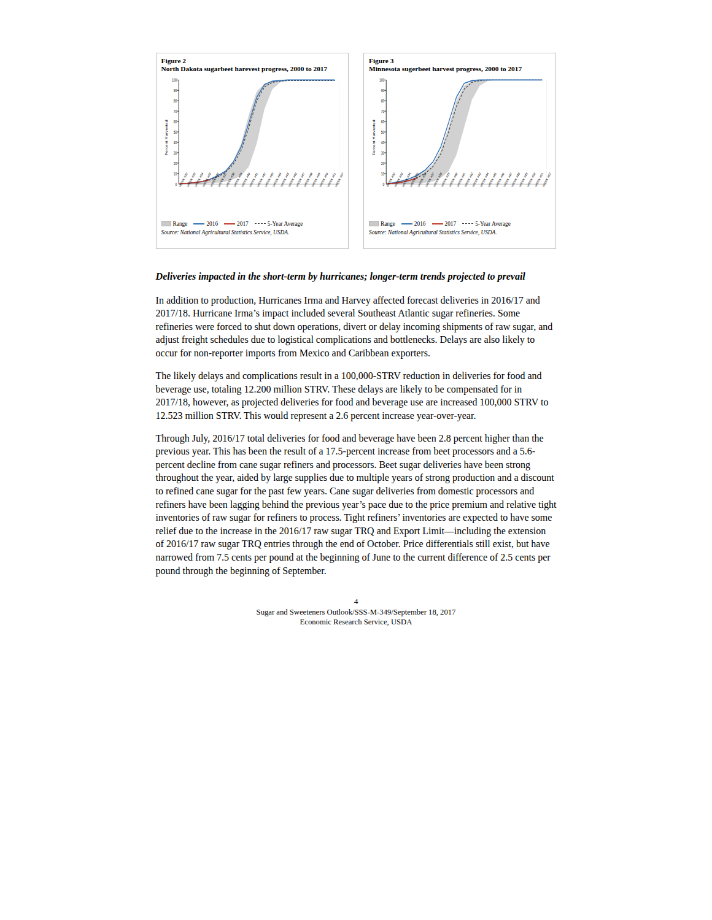Figure 2
North Dakota sugarbeet harevest progress, 2000 to 2017
100 90 80 70 60 50 40 30 20 10 0 Percent Harvested WEEK #32 WEEK #33 WEEK #34 WEEK #35 WEEK #36 WEEK #37 WEEK #38 WEEK #39 WEEK #40 WEEK #41 WEEK #42 WEEK #43 WEEK #44 WEEK #45 WEEK #46 WEEK #47 WEEK #48 WEEK #49 WEEK #50 WEEK #51 WEEK #52
Range 2016 2017 5-Year Average
Source: National Agricultural Statistics Service, USDA.
Figure 3
Minnesota sugerbeet harvest progress, 2000 to 2017
100 90 80 70 60 50 40 30 20 10 0 Percent Harvested WEEK #32 WEEK #33 WEEK #34 WEEK #35 WEEK #36 WEEK #37 WEEK #38 WEEK #39 WEEK #40 WEEK #41 WEEK #42 WEEK #43 WEEK #44 WEEK #45 WEEK #46 WEEK #47 WEEK #48 WEEK #49 WEEK #50 WEEK #51 WEEK #52
Range 2016 2017 5-Year Average
Source: National Agricultural Statistics Service, USDA.
Deliveries impacted in the short-term by hurricanes; longer-term trends projected to prevail
In addition to production, Hurricanes Irma and Harvey affected forecast deliveries in 2016/17 and 2017/18. Hurricane Irma’s impact included several Southeast Atlantic sugar refineries. Some refineries were forced to shut down operations, divert or delay incoming shipments of raw sugar, and adjust freight schedules due to logistical complications and bottlenecks. Delays are also likely to occur for non-reporter imports from Mexico and Caribbean exporters.
The likely delays and complications result in a 100,000-STRV reduction in deliveries for food and beverage use, totaling 12.200 million STRV. These delays are likely to be compensated for in 2017/18, however, as projected deliveries for food and beverage use are increased 100,000 STRV to 12.523 million STRV. This would represent a 2.6 percent increase year-over-year.
Through July, 2016/17 total deliveries for food and beverage have been 2.8 percent higher than the previous year. This has been the result of a 17.5-percent increase from beet processors and a 5.6-percent decline from cane sugar refiners and processors. Beet sugar deliveries have been strong throughout the year, aided by large supplies due to multiple years of strong production and a discount to refined cane sugar for the past few years. Cane sugar deliveries from domestic processors and refiners have been lagging behind the previous year’s pace due to the price premium and relative tight inventories of raw sugar for refiners to process. Tight refiners’ inventories are expected to have some relief due to the increase in the 2016/17 raw sugar TRQ and Export Limit—including the extension of 2016/17 raw sugar TRQ entries through the end of October. Price differentials still exist, but have narrowed from 7.5 cents per pound at the beginning of June to the current difference of 2.5 cents per pound through the beginning of September.
4
Sugar and Sweeteners Outlook/SSS-M-349/September 18, 2017
Economic Research Service, USDA